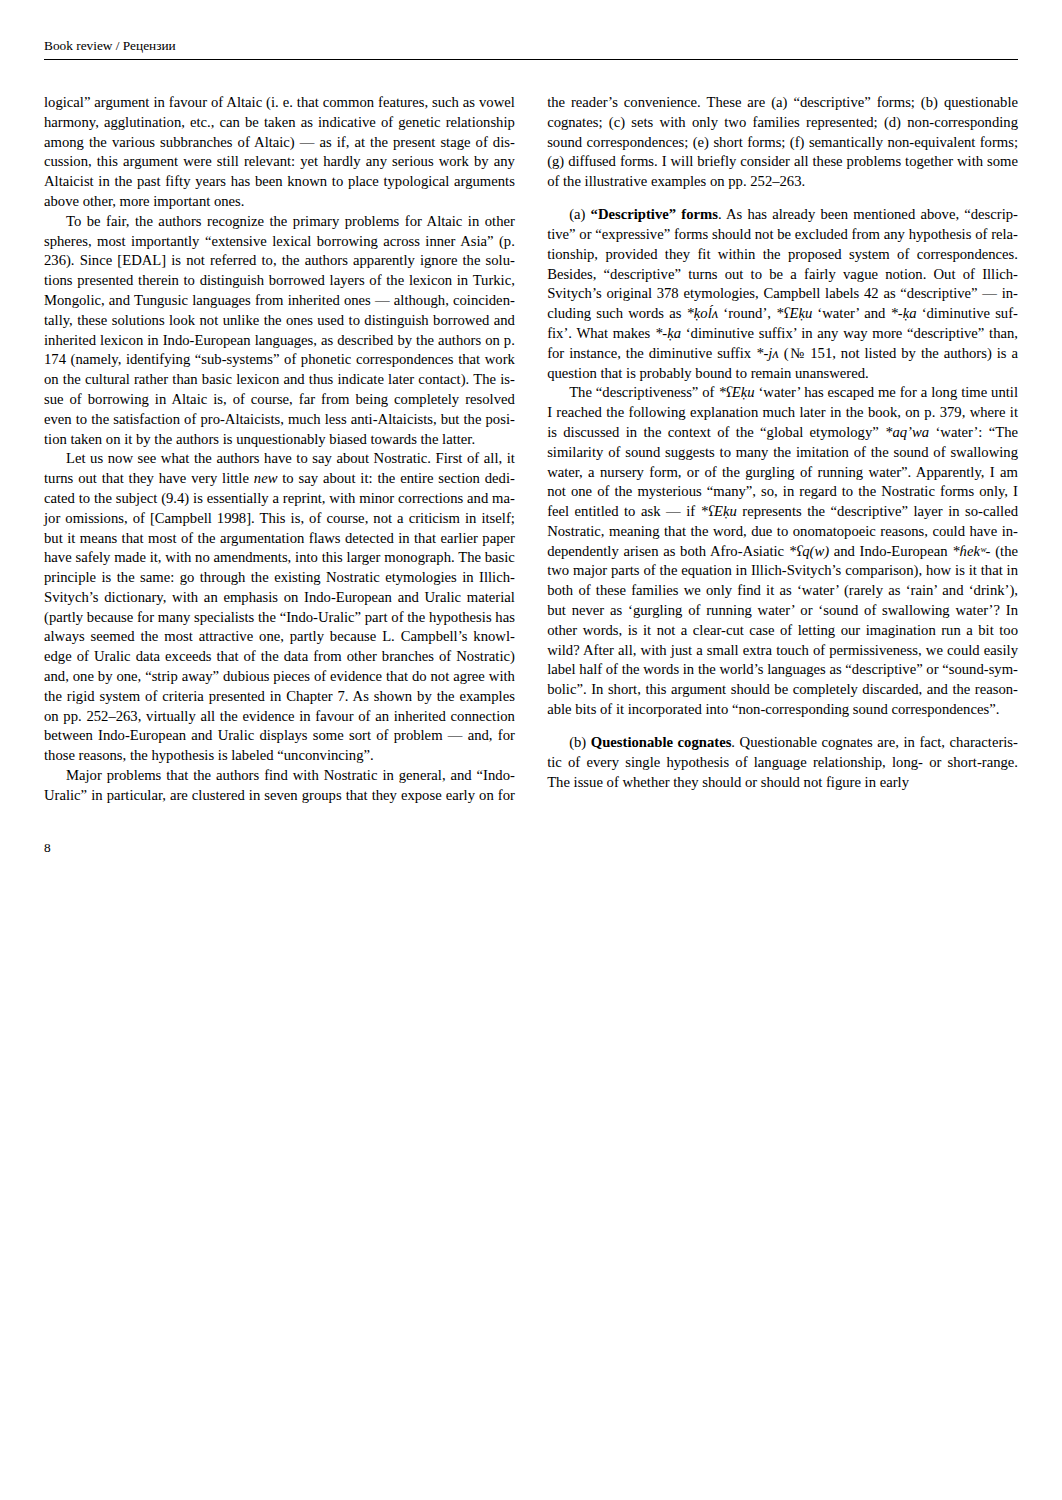Book review / Рецензии
logical” argument in favour of Altaic (i. e. that common features, such as vowel harmony, agglutination, etc., can be taken as indicative of genetic relationship among the various subbranches of Altaic) — as if, at the present stage of discussion, this argument were still relevant: yet hardly any serious work by any Altaicist in the past fifty years has been known to place typological arguments above other, more important ones.
To be fair, the authors recognize the primary problems for Altaic in other spheres, most importantly “extensive lexical borrowing across inner Asia” (p. 236). Since [EDAL] is not referred to, the authors apparently ignore the solutions presented therein to distinguish borrowed layers of the lexicon in Turkic, Mongolic, and Tungusic languages from inherited ones — although, coincidentally, these solutions look not unlike the ones used to distinguish borrowed and inherited lexicon in Indo-European languages, as described by the authors on p. 174 (namely, identifying “sub-systems” of phonetic correspondences that work on the cultural rather than basic lexicon and thus indicate later contact). The issue of borrowing in Altaic is, of course, far from being completely resolved even to the satisfaction of pro-Altaicists, much less anti-Altaicists, but the position taken on it by the authors is unquestionably biased towards the latter.
Let us now see what the authors have to say about Nostratic. First of all, it turns out that they have very little new to say about it: the entire section dedicated to the subject (9.4) is essentially a reprint, with minor corrections and major omissions, of [Campbell 1998]. This is, of course, not a criticism in itself; but it means that most of the argumentation flaws detected in that earlier paper have safely made it, with no amendments, into this larger monograph. The basic principle is the same: go through the existing Nostratic etymologies in Illich-Svitych’s dictionary, with an emphasis on Indo-European and Uralic material (partly because for many specialists the “Indo-Uralic” part of the hypothesis has always seemed the most attractive one, partly because L. Campbell’s knowledge of Uralic data exceeds that of the data from other branches of Nostratic) and, one by one, “strip away” dubious pieces of evidence that do not agree with the rigid system of criteria presented in Chapter 7. As shown by the examples on pp. 252–263, virtually all the evidence in favour of an inherited connection between Indo-European and Uralic displays some sort of problem — and, for those reasons, the hypothesis is labeled “unconvincing”.
Major problems that the authors find with Nostratic in general, and “Indo-Uralic” in particular, are clustered in seven groups that they expose early on for the reader’s convenience. These are (a) “descriptive” forms; (b) questionable cognates; (c) sets with only two families represented; (d) non-corresponding sound correspondences; (e) short forms; (f) semantically non-equivalent forms; (g) diffused forms. I will briefly consider all these problems together with some of the illustrative examples on pp. 252–263.
(a) “Descriptive” forms. As has already been mentioned above, “descriptive” or “expressive” forms should not be excluded from any hypothesis of relationship, provided they fit within the proposed system of correspondences. Besides, “descriptive” turns out to be a fairly vague notion. Out of Illich-Svitych’s original 378 etymologies, Campbell labels 42 as “descriptive” — including such words as *ḳoĺʌ ‘round’, *ʕEḳu ‘water’ and *-ḳa ‘diminutive suffix’. What makes *-ḳa ‘diminutive suffix’ in any way more “descriptive” than, for instance, the diminutive suffix *-jʌ (№ 151, not listed by the authors) is a question that is probably bound to remain unanswered.
The “descriptiveness” of *ʕEḳu ‘water’ has escaped me for a long time until I reached the following explanation much later in the book, on p. 379, where it is discussed in the context of the “global etymology” *aq’wa ‘water’: “The similarity of sound suggests to many the imitation of the sound of swallowing water, a nursery form, or of the gurgling of running water”. Apparently, I am not one of the mysterious “many”, so, in regard to the Nostratic forms only, I feel entitled to ask — if *ʕEḳu represents the “descriptive” layer in so-called Nostratic, meaning that the word, due to onomatopoeic reasons, could have independently arisen as both Afro-Asiatic *ʕq(w) and Indo-European *ɦekʷ- (the two major parts of the equation in Illich-Svitych’s comparison), how is it that in both of these families we only find it as ‘water’ (rarely as ‘rain’ and ‘drink’), but never as ‘gurgling of running water’ or ‘sound of swallowing water’? In other words, is it not a clear-cut case of letting our imagination run a bit too wild? After all, with just a small extra touch of permissiveness, we could easily label half of the words in the world’s languages as “descriptive” or “sound-symbolic”. In short, this argument should be completely discarded, and the reasonable bits of it incorporated into “non-corresponding sound correspondences”.
(b) Questionable cognates. Questionable cognates are, in fact, characteristic of every single hypothesis of language relationship, long- or short-range. The issue of whether they should or should not figure in early
8